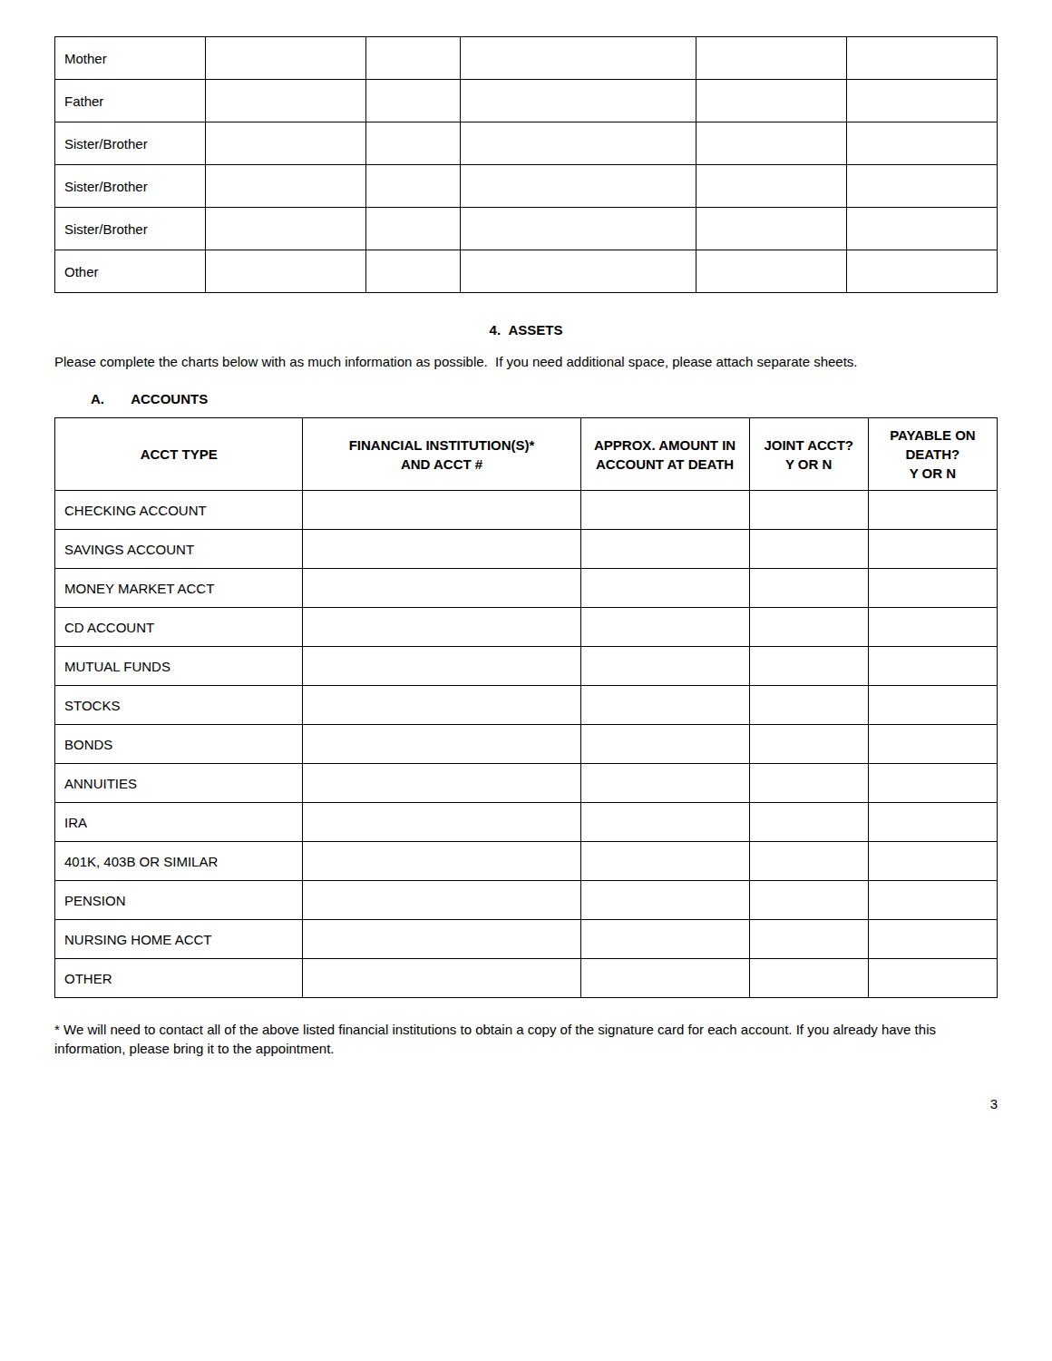| Mother | | | | | |
| Father | | | | | |
| Sister/Brother | | | | | |
| Sister/Brother | | | | | |
| Sister/Brother | | | | | |
| Other | | | | | |
4. ASSETS
Please complete the charts below with as much information as possible. If you need additional space, please attach separate sheets.
A. ACCOUNTS
| ACCT TYPE | FINANCIAL INSTITUTION(S)* AND ACCT # | APPROX. AMOUNT IN ACCOUNT AT DEATH | JOINT ACCT? Y OR N | PAYABLE ON DEATH? Y OR N |
| --- | --- | --- | --- | --- |
| CHECKING ACCOUNT | | | | |
| SAVINGS ACCOUNT | | | | |
| MONEY MARKET ACCT | | | | |
| CD ACCOUNT | | | | |
| MUTUAL FUNDS | | | | |
| STOCKS | | | | |
| BONDS | | | | |
| ANNUITIES | | | | |
| IRA | | | | |
| 401K, 403B OR SIMILAR | | | | |
| PENSION | | | | |
| NURSING HOME ACCT | | | | |
| OTHER | | | | |
* We will need to contact all of the above listed financial institutions to obtain a copy of the signature card for each account. If you already have this information, please bring it to the appointment.
3